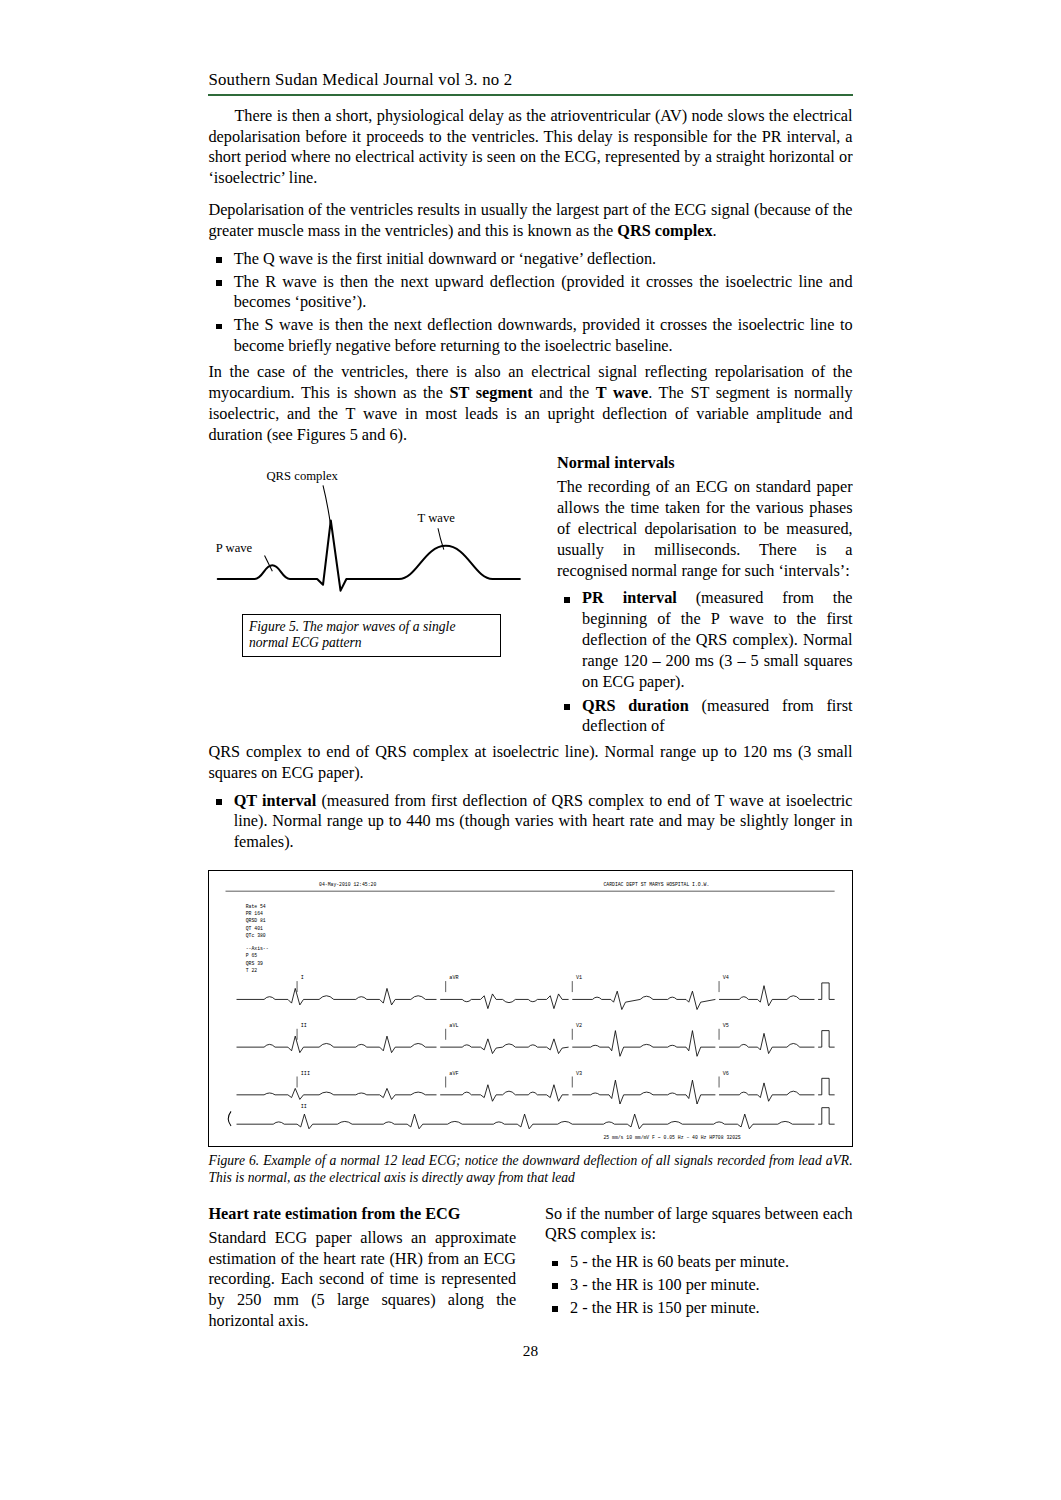Southern Sudan Medical Journal vol 3. no 2
There is then a short, physiological delay as the atrioventricular (AV) node slows the electrical depolarisation before it proceeds to the ventricles. This delay is responsible for the PR interval, a short period where no electrical activity is seen on the ECG, represented by a straight horizontal or ‘isoelectric’ line.
Depolarisation of the ventricles results in usually the largest part of the ECG signal (because of the greater muscle mass in the ventricles) and this is known as the QRS complex.
The Q wave is the first initial downward or ‘negative’ deflection.
The R wave is then the next upward deflection (provided it crosses the isoelectric line and becomes ‘positive’).
The S wave is then the next deflection downwards, provided it crosses the isoelectric line to become briefly negative before returning to the isoelectric baseline.
In the case of the ventricles, there is also an electrical signal reflecting repolarisation of the myocardium. This is shown as the ST segment and the T wave. The ST segment is normally isoelectric, and the T wave in most leads is an upright deflection of variable amplitude and duration (see Figures 5 and 6).
QRS complex T wave P wave
Figure 5. The major waves of a single normal ECG pattern
Normal intervals
The recording of an ECG on standard paper allows the time taken for the various phases of electrical depolarisation to be measured, usually in milliseconds. There is a recognised normal range for such ‘intervals’:
PR interval (measured from the beginning of the P wave to the first deflection of the QRS complex). Normal range 120 – 200 ms (3 – 5 small squares on ECG paper).
QRS duration (measured from first deflection of
QRS complex to end of QRS complex at isoelectric line). Normal range up to 120 ms (3 small squares on ECG paper).
QT interval (measured from first deflection of QRS complex to end of T wave at isoelectric line). Normal range up to 440 ms (though varies with heart rate and may be slightly longer in females).
04-May-2010 12:45:20 CARDIAC DEPT ST MARYS HOSPITAL I.O.W. Rate 54 PR 164 QRSD 81 QT 401 QTc 380 --Axis-- P 65 QRS 39 T 22 I aVR V1 V4 II aVL V2 V5 III aVF V3 V6 II 25 mm/s 10 mm/mV F ~ 0.05 Hz – 40 Hz HP708 3202S
Figure 6. Example of a normal 12 lead ECG; notice the downward deflection of all signals recorded from lead aVR. This is normal, as the electrical axis is directly away from that lead
Heart rate estimation from the ECG
Standard ECG paper allows an approximate estimation of the heart rate (HR) from an ECG recording. Each second of time is represented by 250 mm (5 large squares) along the horizontal axis.
So if the number of large squares between each QRS complex is:
5 - the HR is 60 beats per minute.
3 - the HR is 100 per minute.
2 - the HR is 150 per minute.
28